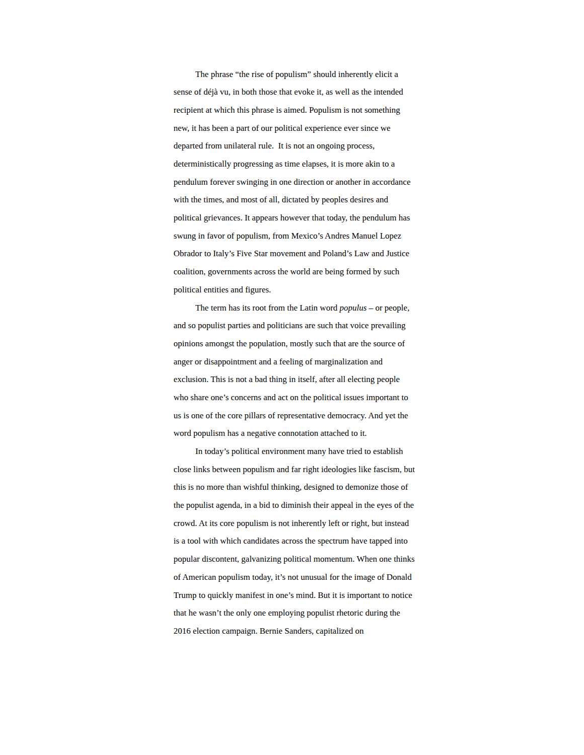The phrase “the rise of populism” should inherently elicit a sense of déjà vu, in both those that evoke it, as well as the intended recipient at which this phrase is aimed. Populism is not something new, it has been a part of our political experience ever since we departed from unilateral rule. It is not an ongoing process, deterministically progressing as time elapses, it is more akin to a pendulum forever swinging in one direction or another in accordance with the times, and most of all, dictated by peoples desires and political grievances. It appears however that today, the pendulum has swung in favor of populism, from Mexico’s Andres Manuel Lopez Obrador to Italy’s Five Star movement and Poland’s Law and Justice coalition, governments across the world are being formed by such political entities and figures.
The term has its root from the Latin word populus – or people, and so populist parties and politicians are such that voice prevailing opinions amongst the population, mostly such that are the source of anger or disappointment and a feeling of marginalization and exclusion. This is not a bad thing in itself, after all electing people who share one’s concerns and act on the political issues important to us is one of the core pillars of representative democracy. And yet the word populism has a negative connotation attached to it.
In today’s political environment many have tried to establish close links between populism and far right ideologies like fascism, but this is no more than wishful thinking, designed to demonize those of the populist agenda, in a bid to diminish their appeal in the eyes of the crowd. At its core populism is not inherently left or right, but instead is a tool with which candidates across the spectrum have tapped into popular discontent, galvanizing political momentum. When one thinks of American populism today, it’s not unusual for the image of Donald Trump to quickly manifest in one’s mind. But it is important to notice that he wasn’t the only one employing populist rhetoric during the 2016 election campaign. Bernie Sanders, capitalized on